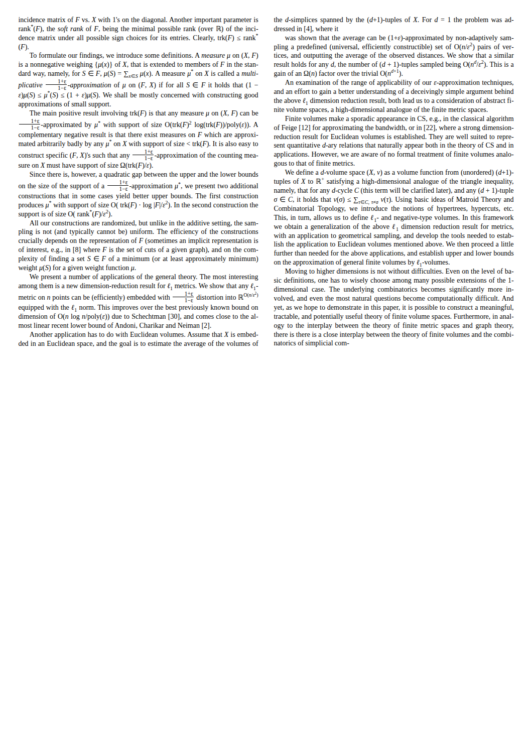incidence matrix of F vs. X with 1's on the diagonal. Another important parameter is rank*(F), the soft rank of F, being the minimal possible rank (over ℝ) of the incidence matrix under all possible sign choices for its entries. Clearly, trk(F) ≤ rank*(F).
To formulate our findings, we introduce some definitions. A measure μ on (X, F) is a nonnegative weighing {μ(x)} of X, that is extended to members of F in the standard way, namely, for S ∈ F, μ(S) = ∑x∈S μ(x). A measure μ* on X is called a multiplicative 1+ε 1−ε-approximation of μ on (F, X) if for all S ∈ F it holds that (1 − ε)μ(S) ≤ μ*(S) ≤ (1 + ε)μ(S). We shall be mostly concerned with constructing good approximations of small support.
The main positive result involving trk(F) is that any measure μ on (X, F) can be 1+ε 1−ε-approximated by μ* with support of size O(trk(F)2 log(trk(F))/poly(ε)). A complementary negative result is that there exist measures on F which are approximated arbitrarily badly by any μ* on X with support of size < trk(F). It is also easy to construct specific (F, X)'s such that any 1+ε 1−ε-approximation of the counting measure on X must have support of size Ω(trk(F)/ε).
Since there is, however, a quadratic gap between the upper and the lower bounds on the size of the support of a 1+ε 1−ε-approximation μ*, we present two additional constructions that in some cases yield better upper bounds. The first construction produces μ* with support of size O( trk(F) · log |F|/ε2). In the second construction the support is of size O( rank*(F)/ε2).
All our constructions are randomized, but unlike in the additive setting, the sampling is not (and typically cannot be) uniform. The efficiency of the constructions crucially depends on the representation of F (sometimes an implicit representation is of interest, e.g., in [8] where F is the set of cuts of a given graph), and on the complexity of finding a set S ∈ F of a minimum (or at least approximately minimum) weight μ(S) for a given weight function μ.
We present a number of applications of the general theory. The most interesting among them is a new dimension-reduction result for ℓ1 metrics. We show that any ℓ1-metric on n points can be (efficiently) embedded with 1+ε 1−ε distortion into ℝO(n/ε2) equipped with the ℓ1 norm. This improves over the best previously known bound on dimension of O(n log n/poly(ε)) due to Schechtman [30], and comes close to the almost linear recent lower bound of Andoni, Charikar and Neiman [2].
Another application has to do with Euclidean volumes. Assume that X is embedded in an Euclidean space, and the goal is to estimate the average of the volumes of the d-simplices spanned by the (d+1)-tuples of X. For d = 1 the problem was addressed in [4], where it
was shown that the average can be (1+ε)-approximated by non-adaptively sampling a predefined (universal, efficiently constructible) set of O(n/ε2) pairs of vertices, and outputting the average of the observed distances. We show that a similar result holds for any d, the number of (d + 1)-tuples sampled being O(nd/ε2). This is a gain of an Ω(n) factor over the trivial O(nd+1).
An examination of the range of applicability of our ε-approximation techniques, and an effort to gain a better understanding of a deceivingly simple argument behind the above ℓ1 dimension reduction result, both lead us to a consideration of abstract finite volume spaces, a high-dimensional analogue of the finite metric spaces.
Finite volumes make a sporadic appearance in CS, e.g., in the classical algorithm of Feige [12] for approximating the bandwidth, or in [22], where a strong dimension-reduction result for Euclidean volumes is established. They are well suited to represent quantitative d-ary relations that naturally appear both in the theory of CS and in applications. However, we are aware of no formal treatment of finite volumes analogous to that of finite metrics.
We define a d-volume space (X, ν) as a volume function from (unordered) (d+1)-tuples of X to ℝ+ satisfying a high-dimensional analogue of the triangle inequality, namely, that for any d-cycle C (this term will be clarified later), and any (d + 1)-tuple σ ∈ C, it holds that ν(σ) ≤ ∑τ∈C, τ≠σ ν(τ). Using basic ideas of Matroid Theory and Combinatorial Topology, we introduce the notions of hypertrees, hypercuts, etc. This, in turn, allows us to define ℓ1- and negative-type volumes. In this framework we obtain a generalization of the above ℓ1 dimension reduction result for metrics, with an application to geometrical sampling, and develop the tools needed to establish the application to Euclidean volumes mentioned above. We then proceed a little further than needed for the above applications, and establish upper and lower bounds on the approximation of general finite volumes by ℓ1-volumes.
Moving to higher dimensions is not without difficulties. Even on the level of basic definitions, one has to wisely choose among many possible extensions of the 1-dimensional case. The underlying combinatorics becomes significantly more involved, and even the most natural questions become computationally difficult. And yet, as we hope to demonstrate in this paper, it is possible to construct a meaningful, tractable, and potentially useful theory of finite volume spaces. Furthermore, in analogy to the interplay between the theory of finite metric spaces and graph theory, there is there is a close interplay between the theory of finite volumes and the combinatorics of simplicial com-